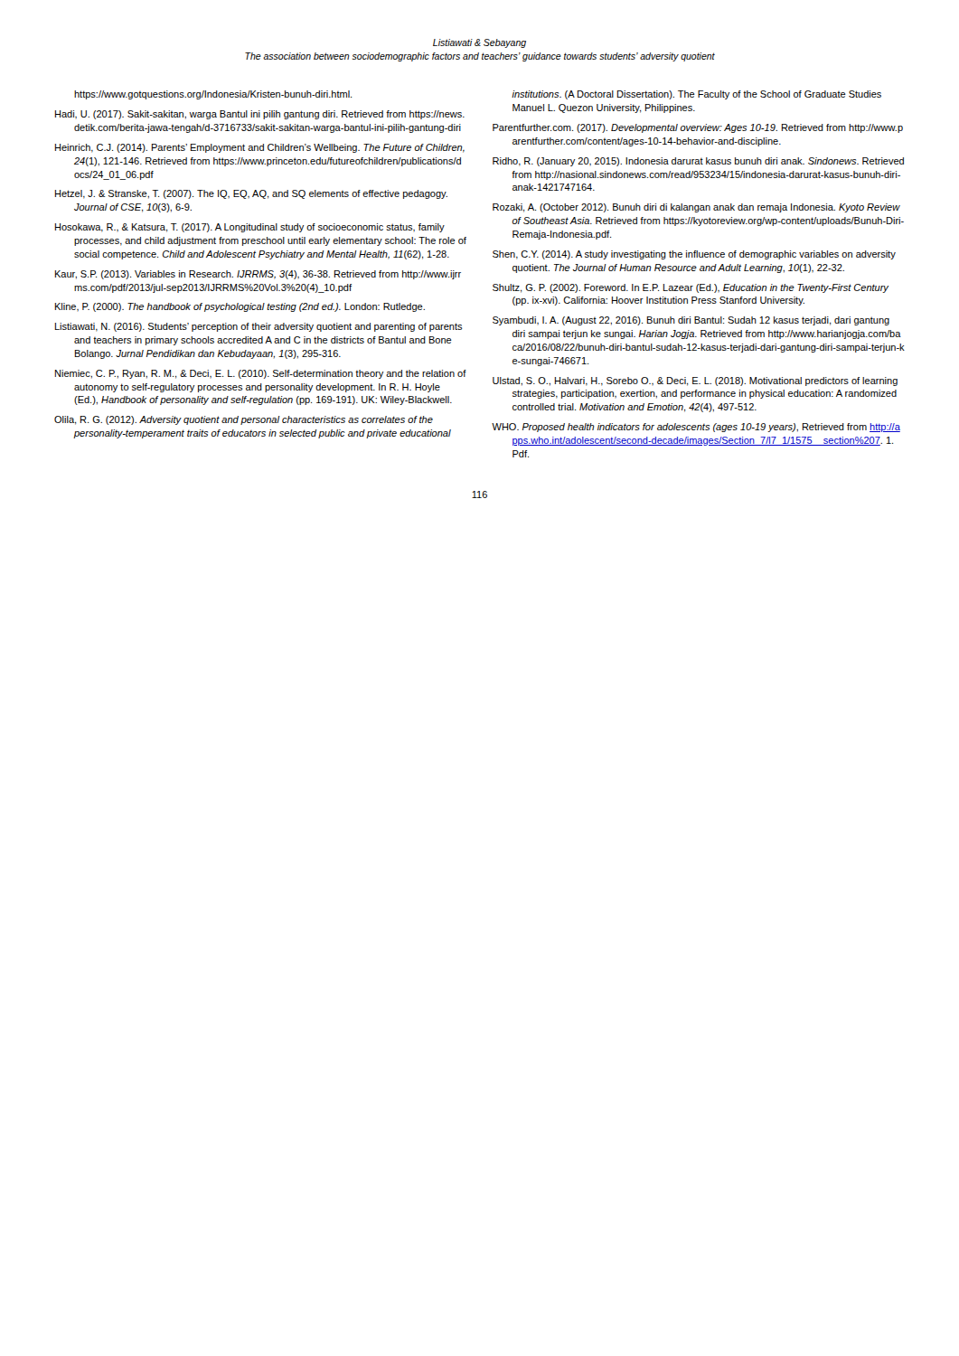Listiawati & Sebayang
The association between sociodemographic factors and teachersʼ guidance towards studentsʼ adversity quotient
https://www.gotquestions.org/Indonesia/Kristen-bunuh-diri.html.
Hadi, U. (2017). Sakit-sakitan, warga Bantul ini pilih gantung diri. Retrieved from https://news.detik.com/berita-jawa-tengah/d-3716733/sakit-sakitan-warga-bantul-ini-pilih-gantung-diri
Heinrich, C.J. (2014). Parents’ Employment and Children’s Wellbeing. The Future of Children, 24(1), 121-146. Retrieved from https://www.princeton.edu/futureofchildren/publications/docs/24_01_06.pdf
Hetzel, J. & Stranske, T. (2007). The IQ, EQ, AQ, and SQ elements of effective pedagogy. Journal of CSE, 10(3), 6-9.
Hosokawa, R., & Katsura, T. (2017). A Longitudinal study of socioeconomic status, family processes, and child adjustment from preschool until early elementary school: The role of social competence. Child and Adolescent Psychiatry and Mental Health, 11(62), 1-28.
Kaur, S.P. (2013). Variables in Research. IJRRMS, 3(4), 36-38. Retrieved from http://www.ijrrms.com/pdf/2013/jul-sep2013/IJRRMS%20Vol.3%20(4)_10.pdf
Kline, P. (2000). The handbook of psychological testing (2nd ed.). London: Rutledge.
Listiawati, N. (2016). Students’ perception of their adversity quotient and parenting of parents and teachers in primary schools accredited A and C in the districts of Bantul and Bone Bolango. Jurnal Pendidikan dan Kebudayaan, 1(3), 295-316.
Niemiec, C. P., Ryan, R. M., & Deci, E. L. (2010). Self-determination theory and the relation of autonomy to self-regulatory processes and personality development. In R. H. Hoyle (Ed.), Handbook of personality and self-regulation (pp. 169-191). UK: Wiley-Blackwell.
Olila, R. G. (2012). Adversity quotient and personal characteristics as correlates of the personality-temperament traits of educators in selected public and private educational institutions. (A Doctoral Dissertation). The Faculty of the School of Graduate Studies Manuel L. Quezon University, Philippines.
Parentfurther.com. (2017). Developmental overview: Ages 10-19. Retrieved from http://www.parentfurther.com/content/ages-10-14-behavior-and-discipline.
Ridho, R. (January 20, 2015). Indonesia darurat kasus bunuh diri anak. Sindonews. Retrieved from http://nasional.sindonews.com/read/953234/15/indonesia-darurat-kasus-bunuh-diri-anak-1421747164.
Rozaki, A. (October 2012). Bunuh diri di kalangan anak dan remaja Indonesia. Kyoto Review of Southeast Asia. Retrieved from https://kyotoreview.org/wp-content/uploads/Bunuh-Diri-Remaja-Indonesia.pdf.
Shen, C.Y. (2014). A study investigating the influence of demographic variables on adversity quotient. The Journal of Human Resource and Adult Learning, 10(1), 22-32.
Shultz, G. P. (2002). Foreword. In E.P. Lazear (Ed.), Education in the Twenty-First Century (pp. ix-xvi). California: Hoover Institution Press Stanford University.
Syambudi, I. A. (August 22, 2016). Bunuh diri Bantul: Sudah 12 kasus terjadi, dari gantung diri sampai terjun ke sungai. Harian Jogja. Retrieved from http://www.harianjogja.com/baca/2016/08/22/bunuh-diri-bantul-sudah-12-kasus-terjadi-dari-gantung-diri-sampai-terjun-ke-sungai-746671.
Ulstad, S. O., Halvari, H., Sorebo O., & Deci, E. L. (2018). Motivational predictors of learning strategies, participation, exertion, and performance in physical education: A randomized controlled trial. Motivation and Emotion, 42(4), 497-512.
WHO. Proposed health indicators for adolescents (ages 10-19 years), Retrieved from http://apps.who.int/adolescent/second-decade/images/Section_7/l7_1/1575__section%207. 1. Pdf.
116